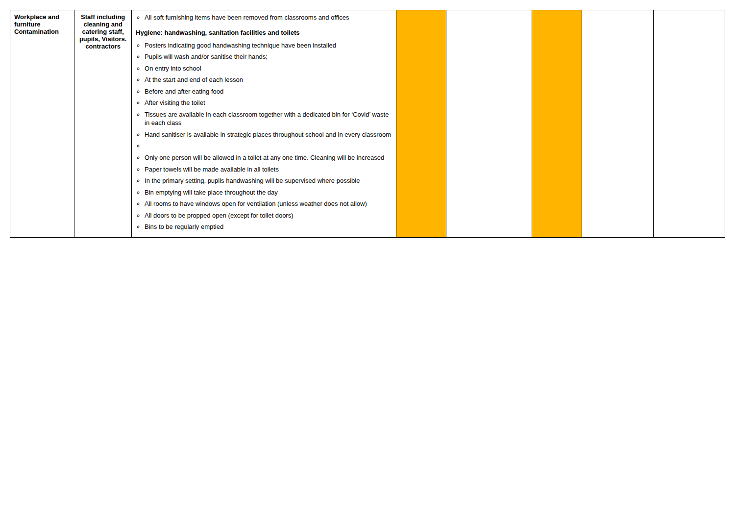| Workplace and furniture Contamination | Staff including cleaning and catering staff, pupils, Visitors. contractors | All soft furnishing items have been removed from classrooms and offices Hygiene: handwashing, sanitation facilities and toilets Posters indicating good handwashing technique have been installed Pupils will wash and/or sanitise their hands; On entry into school At the start and end of each lesson Before and after eating food After visiting the toilet Tissues are available in each classroom together with a dedicated bin for ‘Covid’ waste in each class Hand sanitiser is available in strategic places throughout school and in every classroom Only one person will be allowed in a toilet at any one time. Cleaning will be increased Paper towels will be made available in all toilets In the primary setting, pupils handwashing will be supervised where possible Bin emptying will take place throughout the day All rooms to have windows open for ventilation (unless weather does not allow) All doors to be propped open (except for toilet doors) Bins to be regularly emptied | | | | | |